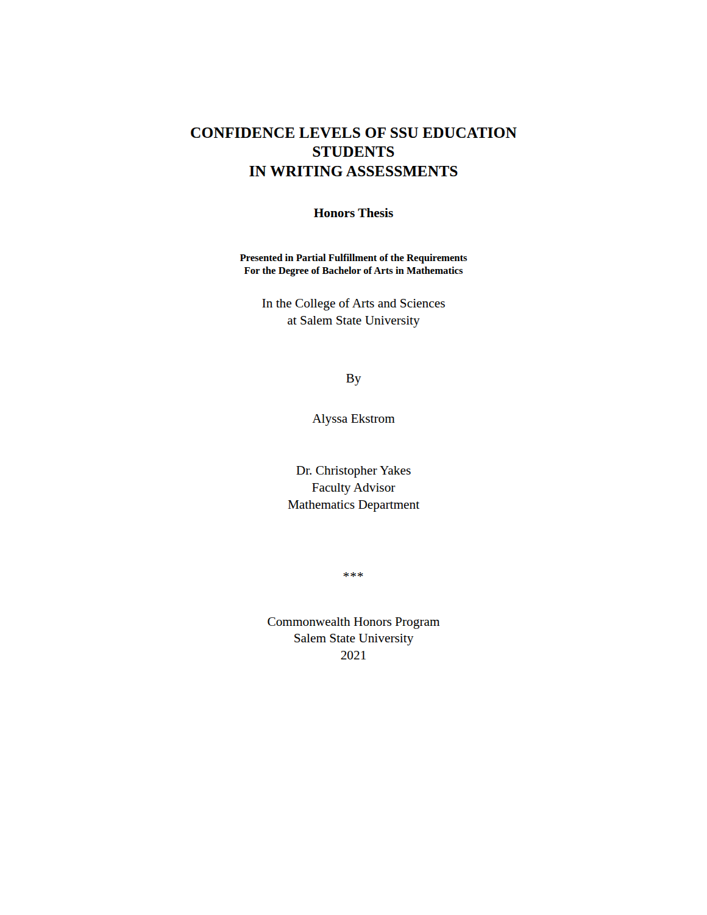CONFIDENCE LEVELS OF SSU EDUCATION STUDENTS
IN WRITING ASSESSMENTS
Honors Thesis
Presented in Partial Fulfillment of the Requirements
For the Degree of Bachelor of Arts in Mathematics
In the College of Arts and Sciences
at Salem State University
By
Alyssa Ekstrom
Dr. Christopher Yakes
Faculty Advisor
Mathematics Department
***
Commonwealth Honors Program
Salem State University
2021